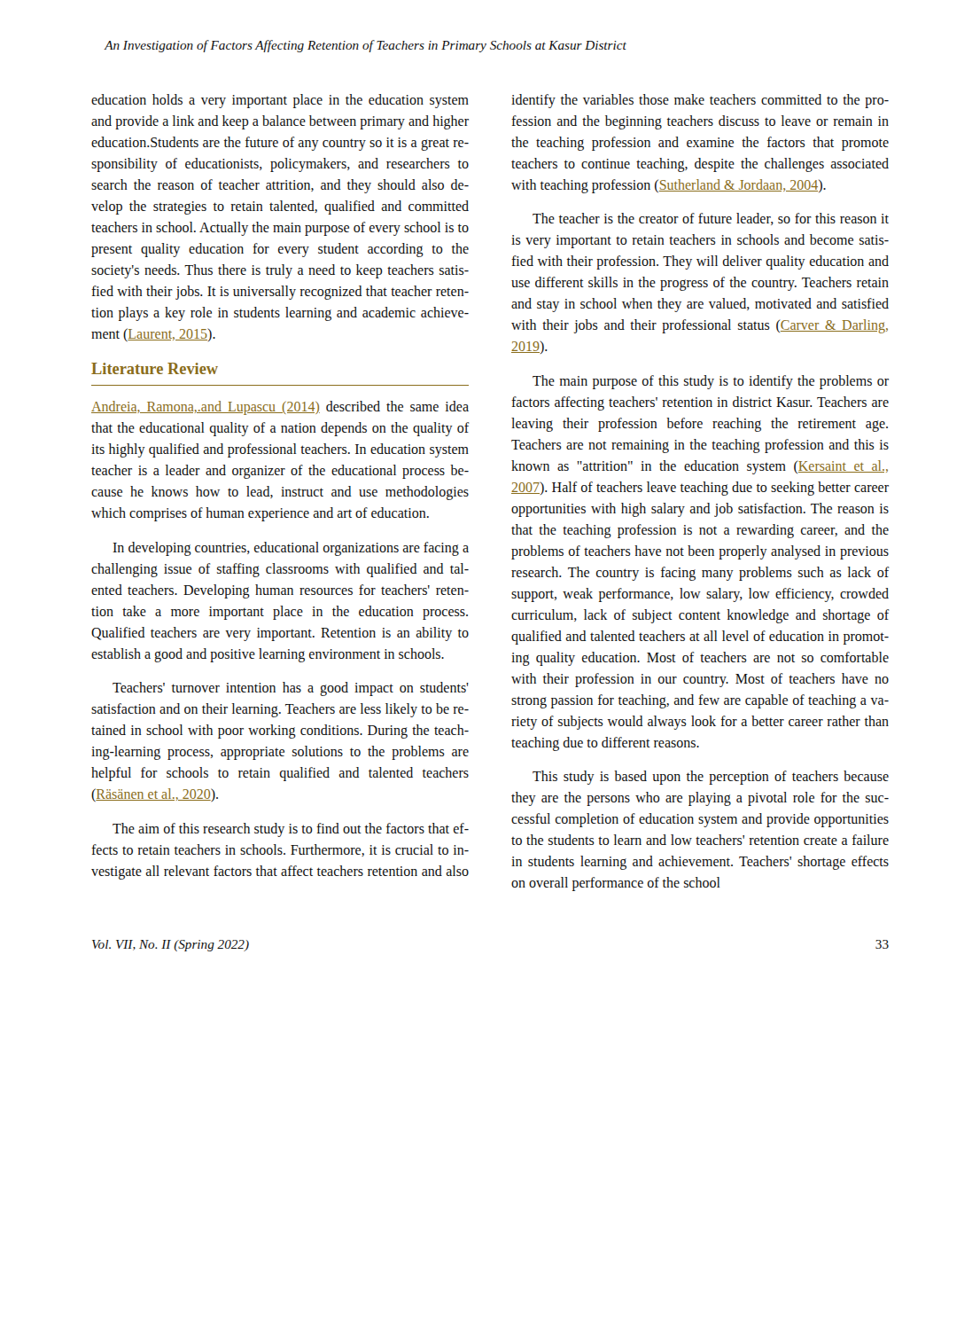An Investigation of Factors Affecting Retention of Teachers in Primary Schools at Kasur District
education holds a very important place in the education system and provide a link and keep a balance between primary and higher education.Students are the future of any country so it is a great responsibility of educationists, policymakers, and researchers to search the reason of teacher attrition, and they should also develop the strategies to retain talented, qualified and committed teachers in school. Actually the main purpose of every school is to present quality education for every student according to the society's needs. Thus there is truly a need to keep teachers satisfied with their jobs. It is universally recognized that teacher retention plays a key role in students learning and academic achievement (Laurent, 2015).
Literature Review
Andreia, Ramona,.and Lupascu (2014) described the same idea that the educational quality of a nation depends on the quality of its highly qualified and professional teachers. In education system teacher is a leader and organizer of the educational process because he knows how to lead, instruct and use methodologies which comprises of human experience and art of education.
In developing countries, educational organizations are facing a challenging issue of staffing classrooms with qualified and talented teachers. Developing human resources for teachers' retention take a more important place in the education process. Qualified teachers are very important. Retention is an ability to establish a good and positive learning environment in schools.
Teachers' turnover intention has a good impact on students' satisfaction and on their learning. Teachers are less likely to be retained in school with poor working conditions. During the teaching-learning process, appropriate solutions to the problems are helpful for schools to retain qualified and talented teachers (Räsänen et al., 2020).
The aim of this research study is to find out the factors that effects to retain teachers in schools. Furthermore, it is crucial to investigate all relevant factors that affect teachers retention and also identify the variables those make teachers committed to the profession and the beginning teachers discuss to leave or remain in the teaching profession and examine the factors that promote teachers to continue teaching, despite the challenges associated with teaching profession (Sutherland & Jordaan, 2004).
The teacher is the creator of future leader, so for this reason it is very important to retain teachers in schools and become satisfied with their profession. They will deliver quality education and use different skills in the progress of the country. Teachers retain and stay in school when they are valued, motivated and satisfied with their jobs and their professional status (Carver & Darling, 2019).
The main purpose of this study is to identify the problems or factors affecting teachers' retention in district Kasur. Teachers are leaving their profession before reaching the retirement age. Teachers are not remaining in the teaching profession and this is known as "attrition" in the education system (Kersaint et al., 2007). Half of teachers leave teaching due to seeking better career opportunities with high salary and job satisfaction. The reason is that the teaching profession is not a rewarding career, and the problems of teachers have not been properly analysed in previous research. The country is facing many problems such as lack of support, weak performance, low salary, low efficiency, crowded curriculum, lack of subject content knowledge and shortage of qualified and talented teachers at all level of education in promoting quality education. Most of teachers are not so comfortable with their profession in our country. Most of teachers have no strong passion for teaching, and few are capable of teaching a variety of subjects would always look for a better career rather than teaching due to different reasons.
This study is based upon the perception of teachers because they are the persons who are playing a pivotal role for the successful completion of education system and provide opportunities to the students to learn and low teachers' retention create a failure in students learning and achievement. Teachers' shortage effects on overall performance of the school
Vol. VII, No. II (Spring 2022) 33